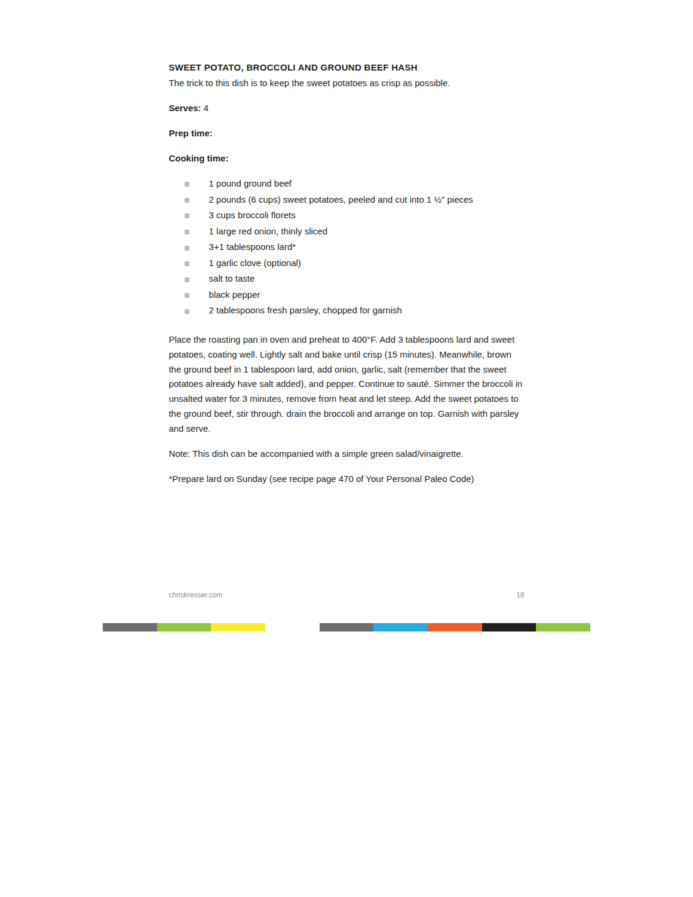Sweet Potato, Broccoli and Ground Beef Hash
The trick to this dish is to keep the sweet potatoes as crisp as possible.
Serves: 4
Prep time:
Cooking time:
1 pound ground beef
2 pounds (6 cups) sweet potatoes, peeled and cut into 1 ½" pieces
3 cups broccoli florets
1 large red onion, thinly sliced
3+1 tablespoons lard*
1 garlic clove (optional)
salt to taste
black pepper
2 tablespoons fresh parsley, chopped for garnish
Place the roasting pan in oven and preheat to 400°F. Add 3 tablespoons lard and sweet potatoes, coating well. Lightly salt and bake until crisp (15 minutes). Meanwhile, brown the ground beef in 1 tablespoon lard, add onion, garlic, salt (remember that the sweet potatoes already have salt added), and pepper. Continue to sauté. Simmer the broccoli in unsalted water for 3 minutes, remove from heat and let steep. Add the sweet potatoes to the ground beef, stir through. drain the broccoli and arrange on top. Garnish with parsley and serve.
Note: This dish can be accompanied with a simple green salad/vinaigrette.
*Prepare lard on Sunday (see recipe page 470 of Your Personal Paleo Code)
chriskresser.com 16